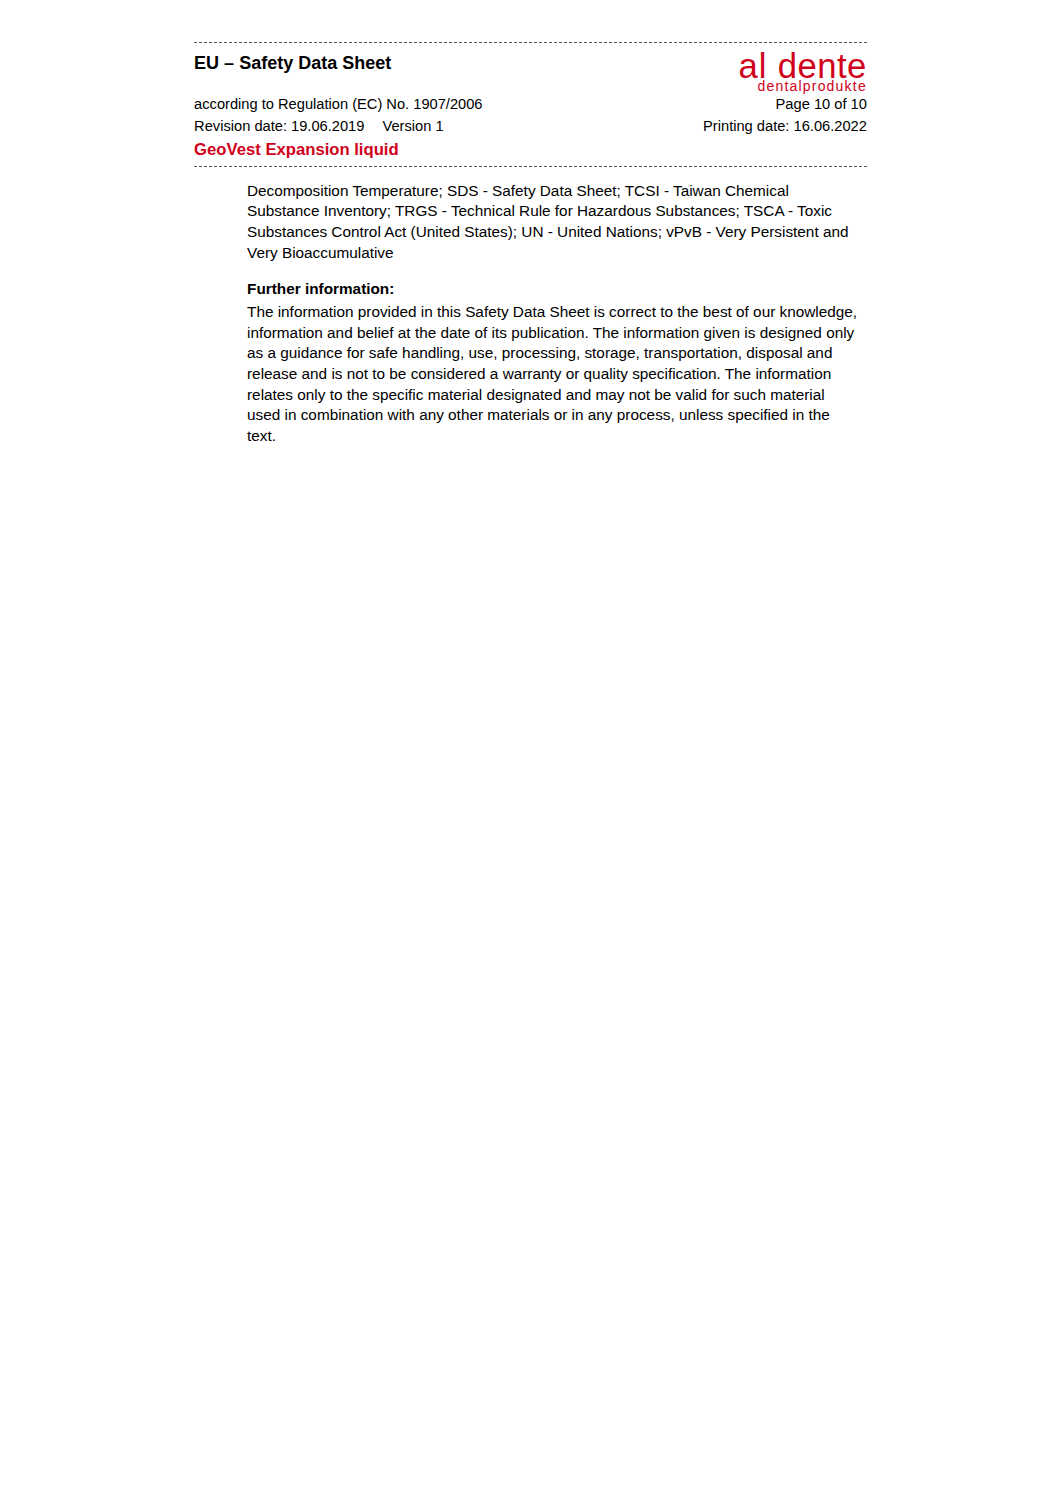EU – Safety Data Sheet
al dente
dentalprodukte
according to Regulation (EC) No. 1907/2006
Page 10 of 10
Revision date: 19.06.2019 Version 1
Printing date: 16.06.2022
GeoVest Expansion liquid
Decomposition Temperature; SDS - Safety Data Sheet; TCSI - Taiwan Chemical Substance Inventory; TRGS - Technical Rule for Hazardous Substances; TSCA - Toxic Substances Control Act (United States); UN - United Nations; vPvB - Very Persistent and Very Bioaccumulative
Further information:
The information provided in this Safety Data Sheet is correct to the best of our knowledge, information and belief at the date of its publication. The information given is designed only as a guidance for safe handling, use, processing, storage, transportation, disposal and release and is not to be considered a warranty or quality specification. The information relates only to the specific material designated and may not be valid for such material used in combination with any other materials or in any process, unless specified in the text.